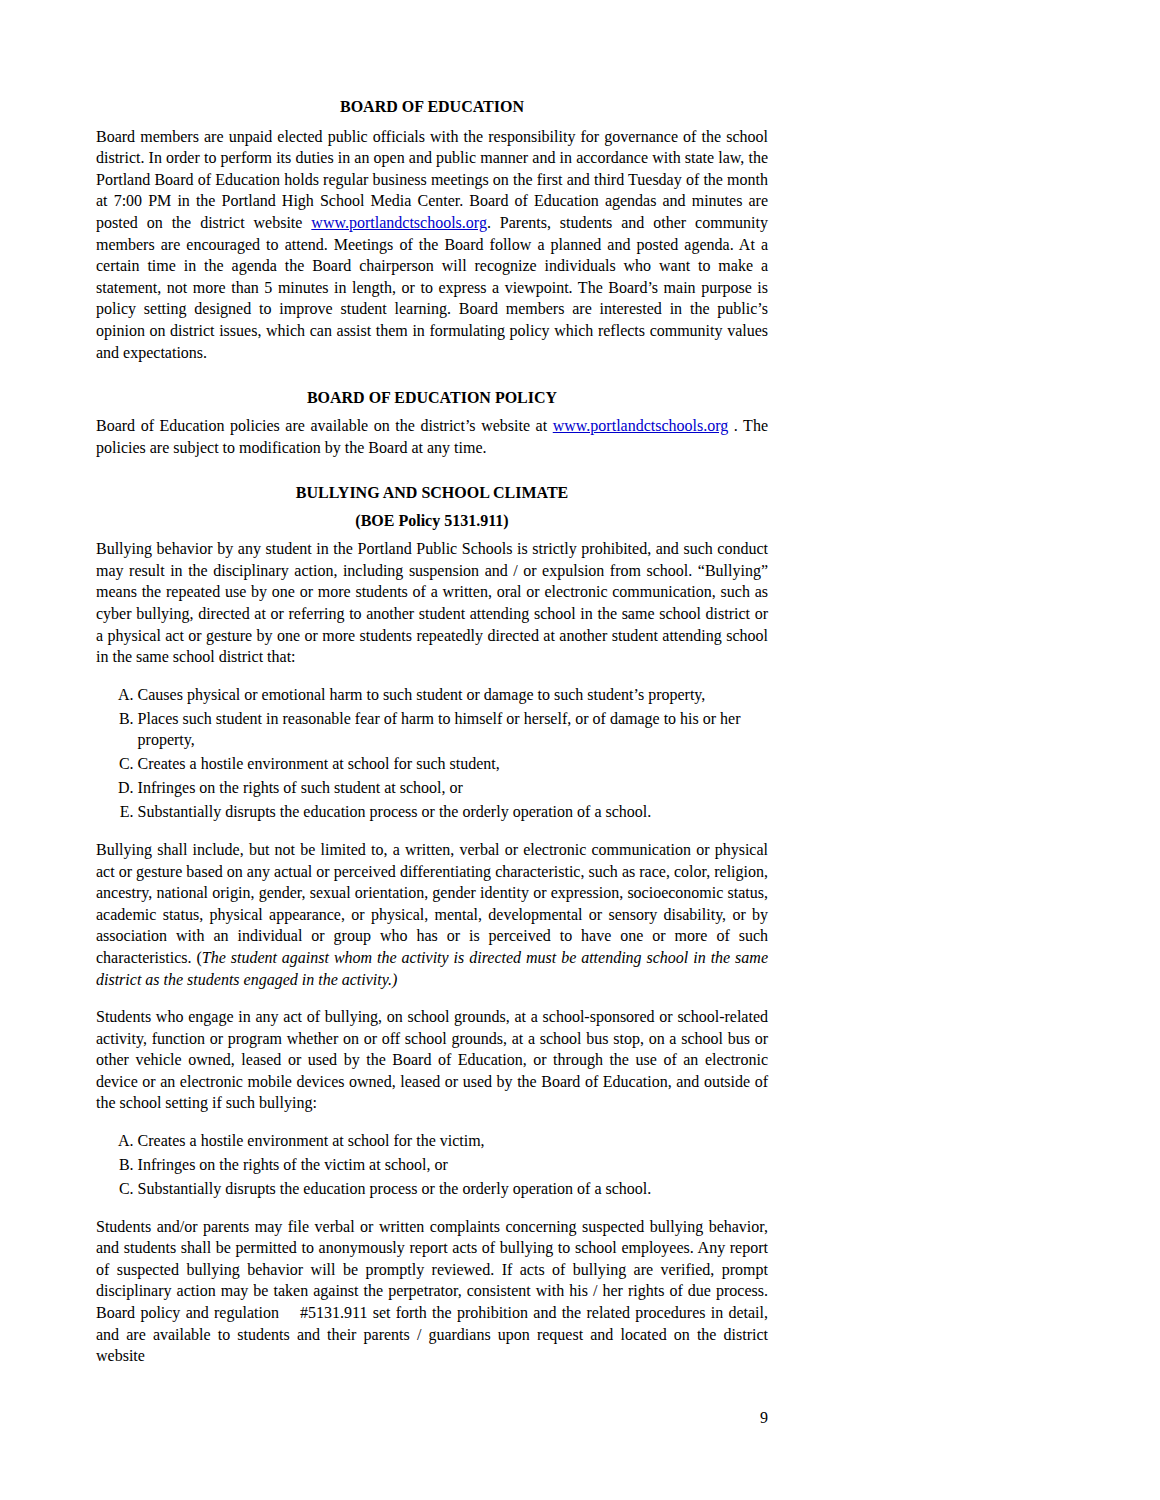Board of Education
Board members are unpaid elected public officials with the responsibility for governance of the school district. In order to perform its duties in an open and public manner and in accordance with state law, the Portland Board of Education holds regular business meetings on the first and third Tuesday of the month at 7:00 PM in the Portland High School Media Center. Board of Education agendas and minutes are posted on the district website www.portlandctschools.org. Parents, students and other community members are encouraged to attend. Meetings of the Board follow a planned and posted agenda. At a certain time in the agenda the Board chairperson will recognize individuals who want to make a statement, not more than 5 minutes in length, or to express a viewpoint. The Board’s main purpose is policy setting designed to improve student learning. Board members are interested in the public’s opinion on district issues, which can assist them in formulating policy which reflects community values and expectations.
Board of Education Policy
Board of Education policies are available on the district’s website at www.portlandctschools.org . The policies are subject to modification by the Board at any time.
Bullying and School Climate
(BOE Policy 5131.911)
Bullying behavior by any student in the Portland Public Schools is strictly prohibited, and such conduct may result in the disciplinary action, including suspension and / or expulsion from school. “Bullying” means the repeated use by one or more students of a written, oral or electronic communication, such as cyber bullying, directed at or referring to another student attending school in the same school district or a physical act or gesture by one or more students repeatedly directed at another student attending school in the same school district that:
Causes physical or emotional harm to such student or damage to such student’s property,
Places such student in reasonable fear of harm to himself or herself, or of damage to his or her property,
Creates a hostile environment at school for such student,
Infringes on the rights of such student at school, or
Substantially disrupts the education process or the orderly operation of a school.
Bullying shall include, but not be limited to, a written, verbal or electronic communication or physical act or gesture based on any actual or perceived differentiating characteristic, such as race, color, religion, ancestry, national origin, gender, sexual orientation, gender identity or expression, socioeconomic status, academic status, physical appearance, or physical, mental, developmental or sensory disability, or by association with an individual or group who has or is perceived to have one or more of such characteristics. (The student against whom the activity is directed must be attending school in the same district as the students engaged in the activity.)
Students who engage in any act of bullying, on school grounds, at a school-sponsored or school-related activity, function or program whether on or off school grounds, at a school bus stop, on a school bus or other vehicle owned, leased or used by the Board of Education, or through the use of an electronic device or an electronic mobile devices owned, leased or used by the Board of Education, and outside of the school setting if such bullying:
Creates a hostile environment at school for the victim,
Infringes on the rights of the victim at school, or
Substantially disrupts the education process or the orderly operation of a school.
Students and/or parents may file verbal or written complaints concerning suspected bullying behavior, and students shall be permitted to anonymously report acts of bullying to school employees. Any report of suspected bullying behavior will be promptly reviewed. If acts of bullying are verified, prompt disciplinary action may be taken against the perpetrator, consistent with his / her rights of due process. Board policy and regulation #5131.911 set forth the prohibition and the related procedures in detail, and are available to students and their parents / guardians upon request and located on the district website
9